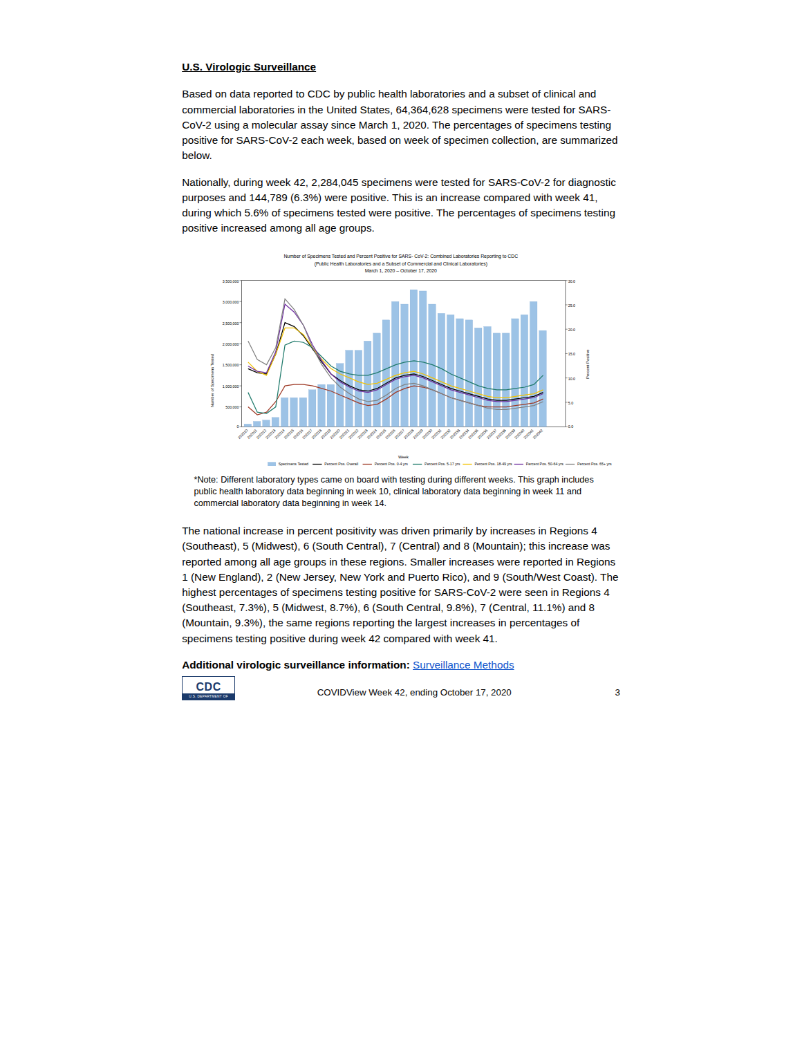U.S. Virologic Surveillance
Based on data reported to CDC by public health laboratories and a subset of clinical and commercial laboratories in the United States, 64,364,628 specimens were tested for SARS-CoV-2 using a molecular assay since March 1, 2020. The percentages of specimens testing positive for SARS-CoV-2 each week, based on week of specimen collection, are summarized below.
Nationally, during week 42, 2,284,045 specimens were tested for SARS-CoV-2 for diagnostic purposes and 144,789 (6.3%) were positive. This is an increase compared with week 41, during which 5.6% of specimens tested were positive. The percentages of specimens testing positive increased among all age groups.
Number of Specimens Tested and Percent Positive for SARS-CoV-2: Combined Laboratories Reporting to CDC Number of Specimens Tested and Percent Positive for SARS- CoV-2: Combined Laboratories Reporting to CDC (Public Health Laboratories and a Subset of Commercial and Clinical Laboratories) March 1, 2020 – October 17, 2020 3,500,000 3,000,000 2,500,000 2,000,000 1,500,000 1,000,000 500,000 0 30.0 25.0 20.0 15.0 10.0 5.0 0.0 Number of Specimens Tested Percent Positive Week 202010 202011 202012 202013 202014 202015 202016 202017 202018 202019 202020 202021 202022 202023 202024 202025 202026 202027 202028 202029 202030 202031 202032 202033 202034 202035 202036 202037 202038 202039 202040 202041 202042 Specimens Tested Percent Pos. Overall Percent Pos. 0-4 yrs Percent Pos. 5-17 yrs Percent Pos. 18-49 yrs Percent Pos. 50-64 yrs Percent Pos. 65+ yrs
*Note: Different laboratory types came on board with testing during different weeks. This graph includes public health laboratory data beginning in week 10, clinical laboratory data beginning in week 11 and commercial laboratory data beginning in week 14.
The national increase in percent positivity was driven primarily by increases in Regions 4 (Southeast), 5 (Midwest), 6 (South Central), 7 (Central) and 8 (Mountain); this increase was reported among all age groups in these regions. Smaller increases were reported in Regions 1 (New England), 2 (New Jersey, New York and Puerto Rico), and 9 (South/West Coast). The highest percentages of specimens testing positive for SARS-CoV-2 were seen in Regions 4 (Southeast, 7.3%), 5 (Midwest, 8.7%), 6 (South Central, 9.8%), 7 (Central, 11.1%) and 8 (Mountain, 9.3%), the same regions reporting the largest increases in percentages of specimens testing positive during week 42 compared with week 41.
Additional virologic surveillance information: Surveillance Methods
CDC U.S. DEPARTMENT OF HEALTH AND HUMAN SERVICES
COVIDView Week 42, ending October 17, 2020
3